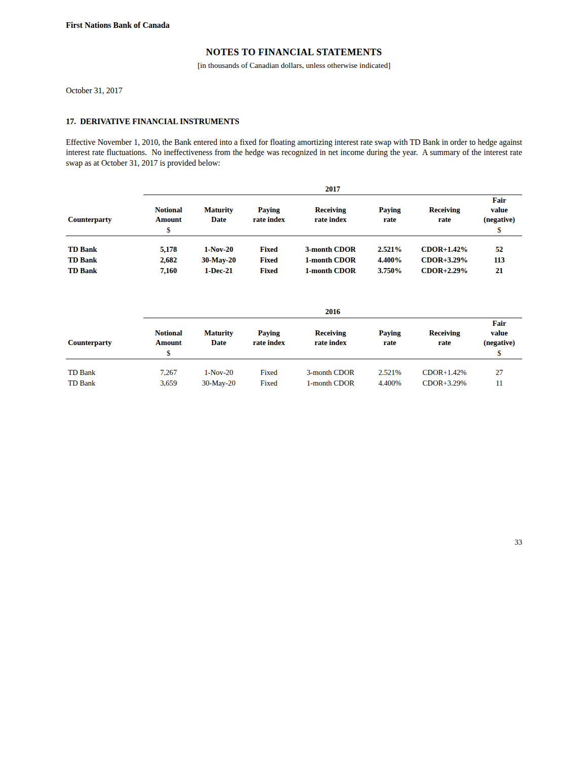First Nations Bank of Canada
NOTES TO FINANCIAL STATEMENTS
[in thousands of Canadian dollars, unless otherwise indicated]
October 31, 2017
17. DERIVATIVE FINANCIAL INSTRUMENTS
Effective November 1, 2010, the Bank entered into a fixed for floating amortizing interest rate swap with TD Bank in order to hedge against interest rate fluctuations. No ineffectiveness from the hedge was recognized in net income during the year. A summary of the interest rate swap as at October 31, 2017 is provided below:
| | 2017 |
| Counterparty | Notional Amount | Maturity Date | Paying rate index | Receiving rate index | Paying rate | Receiving rate | Fair value (negative) |
| | $ | | | | | | $ |
| TD Bank | 5,178 | 1-Nov-20 | Fixed | 3-month CDOR | 2.521% | CDOR+1.42% | 52 |
| TD Bank | 2,682 | 30-May-20 | Fixed | 1-month CDOR | 4.400% | CDOR+3.29% | 113 |
| TD Bank | 7,160 | 1-Dec-21 | Fixed | 1-month CDOR | 3.750% | CDOR+2.29% | 21 |
| | 2016 |
| Counterparty | Notional Amount | Maturity Date | Paying rate index | Receiving rate index | Paying rate | Receiving rate | Fair value (negative) |
| | $ | | | | | | $ |
| TD Bank | 7,267 | 1-Nov-20 | Fixed | 3-month CDOR | 2.521% | CDOR+1.42% | 27 |
| TD Bank | 3,659 | 30-May-20 | Fixed | 1-month CDOR | 4.400% | CDOR+3.29% | 11 |
33